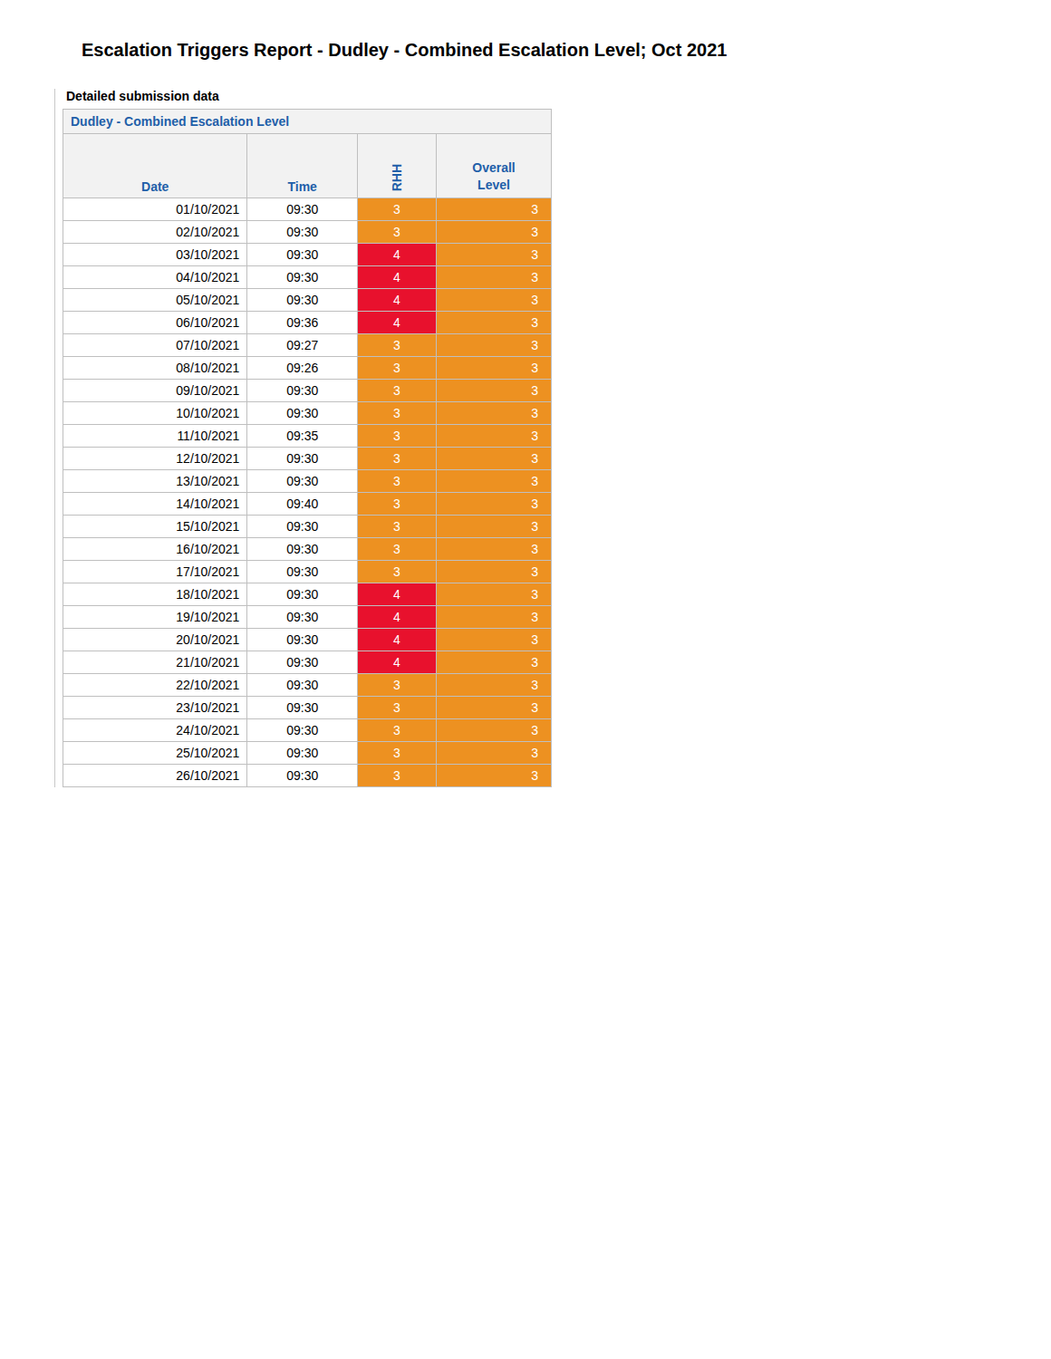Escalation Triggers Report - Dudley - Combined Escalation Level; Oct 2021
Detailed submission data
Dudley - Combined Escalation Level
| Date | Time | RHH | Overall Level |
| --- | --- | --- | --- |
| 01/10/2021 | 09:30 | 3 | 3 |
| 02/10/2021 | 09:30 | 3 | 3 |
| 03/10/2021 | 09:30 | 4 | 3 |
| 04/10/2021 | 09:30 | 4 | 3 |
| 05/10/2021 | 09:30 | 4 | 3 |
| 06/10/2021 | 09:36 | 4 | 3 |
| 07/10/2021 | 09:27 | 3 | 3 |
| 08/10/2021 | 09:26 | 3 | 3 |
| 09/10/2021 | 09:30 | 3 | 3 |
| 10/10/2021 | 09:30 | 3 | 3 |
| 11/10/2021 | 09:35 | 3 | 3 |
| 12/10/2021 | 09:30 | 3 | 3 |
| 13/10/2021 | 09:30 | 3 | 3 |
| 14/10/2021 | 09:40 | 3 | 3 |
| 15/10/2021 | 09:30 | 3 | 3 |
| 16/10/2021 | 09:30 | 3 | 3 |
| 17/10/2021 | 09:30 | 3 | 3 |
| 18/10/2021 | 09:30 | 4 | 3 |
| 19/10/2021 | 09:30 | 4 | 3 |
| 20/10/2021 | 09:30 | 4 | 3 |
| 21/10/2021 | 09:30 | 4 | 3 |
| 22/10/2021 | 09:30 | 3 | 3 |
| 23/10/2021 | 09:30 | 3 | 3 |
| 24/10/2021 | 09:30 | 3 | 3 |
| 25/10/2021 | 09:30 | 3 | 3 |
| 26/10/2021 | 09:30 | 3 | 3 |